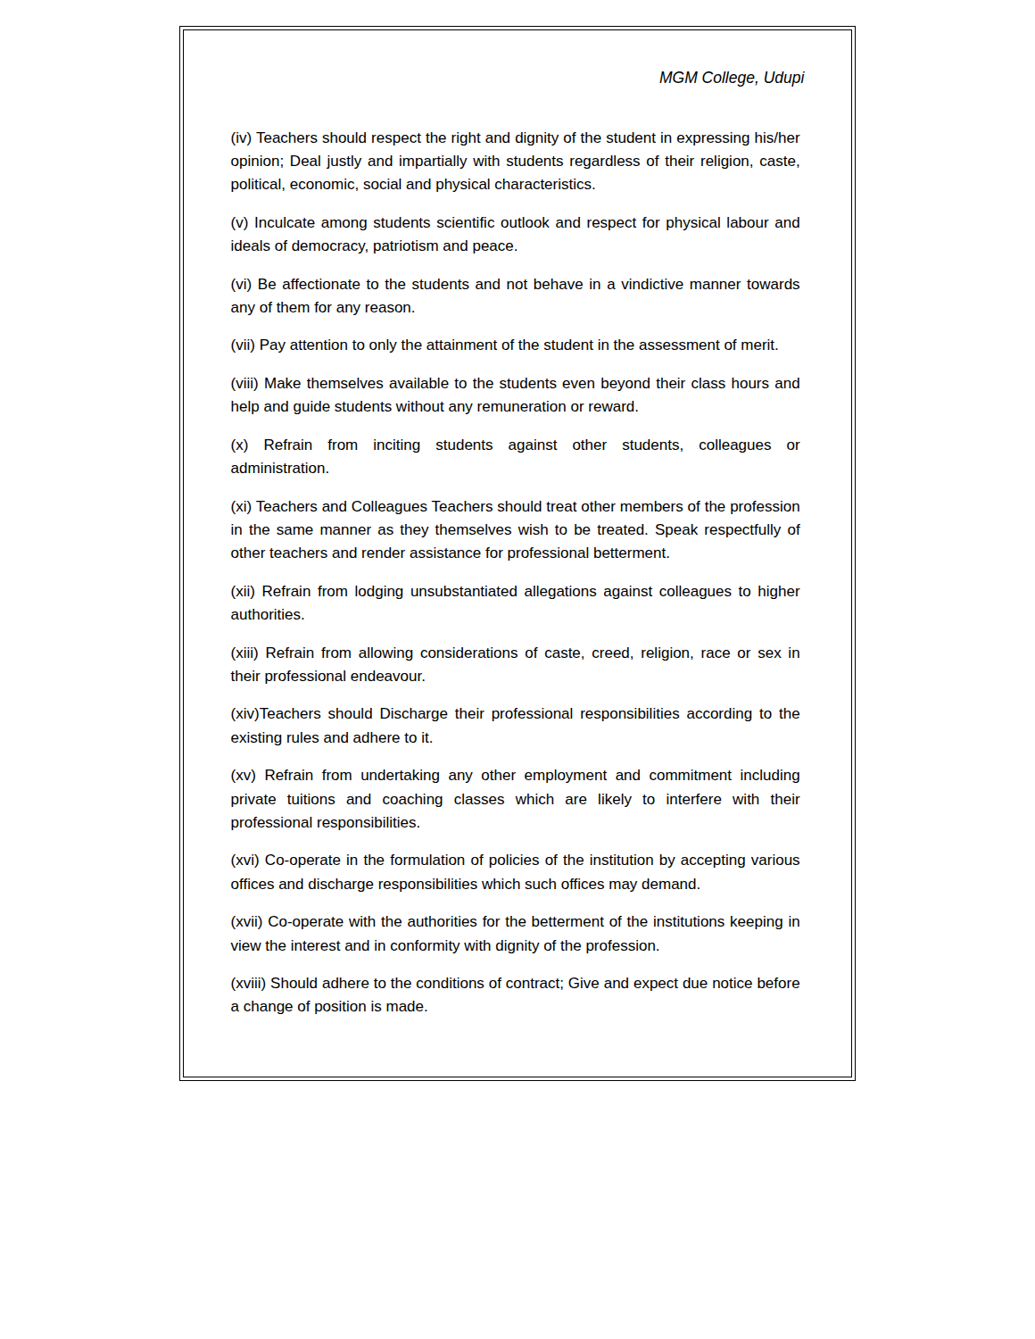MGM College, Udupi
(iv) Teachers should respect the right and dignity of the student in expressing his/her opinion; Deal justly and impartially with students regardless of their religion, caste, political, economic, social and physical characteristics.
(v) Inculcate among students scientific outlook and respect for physical labour and ideals of democracy, patriotism and peace.
(vi) Be affectionate to the students and not behave in a vindictive manner towards any of them for any reason.
(vii) Pay attention to only the attainment of the student in the assessment of merit.
(viii) Make themselves available to the students even beyond their class hours and help and guide students without any remuneration or reward.
(x) Refrain from inciting students against other students, colleagues or administration.
(xi) Teachers and Colleagues Teachers should treat other members of the profession in the same manner as they themselves wish to be treated. Speak respectfully of other teachers and render assistance for professional betterment.
(xii) Refrain from lodging unsubstantiated allegations against colleagues to higher authorities.
(xiii) Refrain from allowing considerations of caste, creed, religion, race or sex in their professional endeavour.
(xiv)Teachers should Discharge their professional responsibilities according to the existing rules and adhere to it.
(xv) Refrain from undertaking any other employment and commitment including private tuitions and coaching classes which are likely to interfere with their professional responsibilities.
(xvi) Co-operate in the formulation of policies of the institution by accepting various offices and discharge responsibilities which such offices may demand.
(xvii) Co-operate with the authorities for the betterment of the institutions keeping in view the interest and in conformity with dignity of the profession.
(xviii) Should adhere to the conditions of contract; Give and expect due notice before a change of position is made.